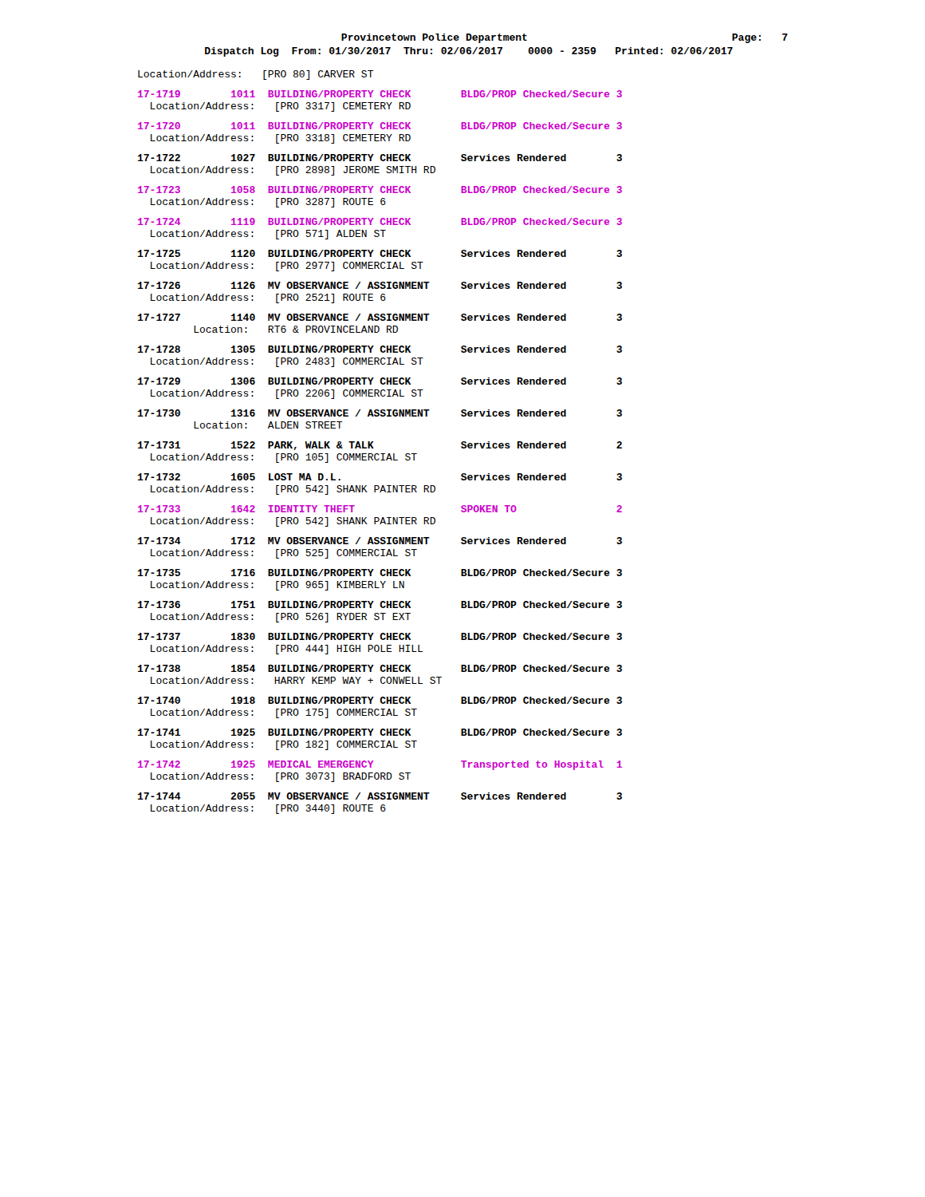Provincetown Police Department Page: 7
Dispatch Log From: 01/30/2017 Thru: 02/06/2017 0000 - 2359 Printed: 02/06/2017
Location/Address: [PRO 80] CARVER ST
17-1719 1011 BUILDING/PROPERTY CHECK BLDG/PROP Checked/Secure 3
Location/Address: [PRO 3317] CEMETERY RD
17-1720 1011 BUILDING/PROPERTY CHECK BLDG/PROP Checked/Secure 3
Location/Address: [PRO 3318] CEMETERY RD
17-1722 1027 BUILDING/PROPERTY CHECK Services Rendered 3
Location/Address: [PRO 2898] JEROME SMITH RD
17-1723 1058 BUILDING/PROPERTY CHECK BLDG/PROP Checked/Secure 3
Location/Address: [PRO 3287] ROUTE 6
17-1724 1119 BUILDING/PROPERTY CHECK BLDG/PROP Checked/Secure 3
Location/Address: [PRO 571] ALDEN ST
17-1725 1120 BUILDING/PROPERTY CHECK Services Rendered 3
Location/Address: [PRO 2977] COMMERCIAL ST
17-1726 1126 MV OBSERVANCE / ASSIGNMENT Services Rendered 3
Location/Address: [PRO 2521] ROUTE 6
17-1727 1140 MV OBSERVANCE / ASSIGNMENT Services Rendered 3
Location: RT6 & PROVINCELAND RD
17-1728 1305 BUILDING/PROPERTY CHECK Services Rendered 3
Location/Address: [PRO 2483] COMMERCIAL ST
17-1729 1306 BUILDING/PROPERTY CHECK Services Rendered 3
Location/Address: [PRO 2206] COMMERCIAL ST
17-1730 1316 MV OBSERVANCE / ASSIGNMENT Services Rendered 3
Location: ALDEN STREET
17-1731 1522 PARK, WALK & TALK Services Rendered 2
Location/Address: [PRO 105] COMMERCIAL ST
17-1732 1605 LOST MA D.L. Services Rendered 3
Location/Address: [PRO 542] SHANK PAINTER RD
17-1733 1642 IDENTITY THEFT SPOKEN TO 2
Location/Address: [PRO 542] SHANK PAINTER RD
17-1734 1712 MV OBSERVANCE / ASSIGNMENT Services Rendered 3
Location/Address: [PRO 525] COMMERCIAL ST
17-1735 1716 BUILDING/PROPERTY CHECK BLDG/PROP Checked/Secure 3
Location/Address: [PRO 965] KIMBERLY LN
17-1736 1751 BUILDING/PROPERTY CHECK BLDG/PROP Checked/Secure 3
Location/Address: [PRO 526] RYDER ST EXT
17-1737 1830 BUILDING/PROPERTY CHECK BLDG/PROP Checked/Secure 3
Location/Address: [PRO 444] HIGH POLE HILL
17-1738 1854 BUILDING/PROPERTY CHECK BLDG/PROP Checked/Secure 3
Location/Address: HARRY KEMP WAY + CONWELL ST
17-1740 1918 BUILDING/PROPERTY CHECK BLDG/PROP Checked/Secure 3
Location/Address: [PRO 175] COMMERCIAL ST
17-1741 1925 BUILDING/PROPERTY CHECK BLDG/PROP Checked/Secure 3
Location/Address: [PRO 182] COMMERCIAL ST
17-1742 1925 MEDICAL EMERGENCY Transported to Hospital 1
Location/Address: [PRO 3073] BRADFORD ST
17-1744 2055 MV OBSERVANCE / ASSIGNMENT Services Rendered 3
Location/Address: [PRO 3440] ROUTE 6